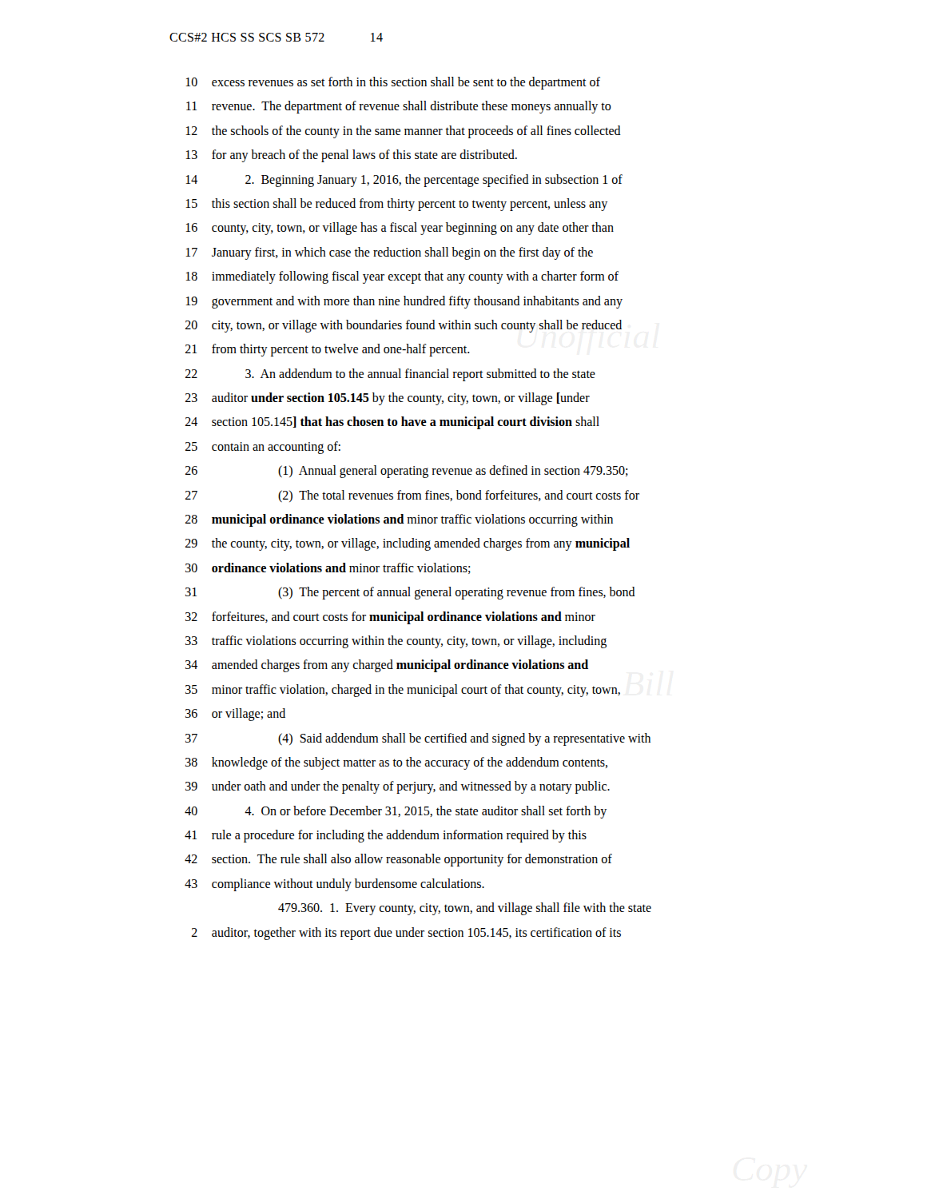Unofficial
Bill
Copy
CCS#2 HCS SS SCS SB 572 14
10 excess revenues as set forth in this section shall be sent to the department of
11 revenue. The department of revenue shall distribute these moneys annually to
12 the schools of the county in the same manner that proceeds of all fines collected
13 for any breach of the penal laws of this state are distributed.
14 2. Beginning January 1, 2016, the percentage specified in subsection 1 of
15 this section shall be reduced from thirty percent to twenty percent, unless any
16 county, city, town, or village has a fiscal year beginning on any date other than
17 January first, in which case the reduction shall begin on the first day of the
18 immediately following fiscal year except that any county with a charter form of
19 government and with more than nine hundred fifty thousand inhabitants and any
20 city, town, or village with boundaries found within such county shall be reduced
21 from thirty percent to twelve and one-half percent.
22 3. An addendum to the annual financial report submitted to the state
23 auditor under section 105.145 by the county, city, town, or village [under
24 section 105.145] that has chosen to have a municipal court division shall
25 contain an accounting of:
26 (1) Annual general operating revenue as defined in section 479.350;
27 (2) The total revenues from fines, bond forfeitures, and court costs for
28 municipal ordinance violations and minor traffic violations occurring within
29 the county, city, town, or village, including amended charges from any municipal
30 ordinance violations and minor traffic violations;
31 (3) The percent of annual general operating revenue from fines, bond
32 forfeitures, and court costs for municipal ordinance violations and minor
33 traffic violations occurring within the county, city, town, or village, including
34 amended charges from any charged municipal ordinance violations and
35 minor traffic violation, charged in the municipal court of that county, city, town,
36 or village; and
37 (4) Said addendum shall be certified and signed by a representative with
38 knowledge of the subject matter as to the accuracy of the addendum contents,
39 under oath and under the penalty of perjury, and witnessed by a notary public.
40 4. On or before December 31, 2015, the state auditor shall set forth by
41 rule a procedure for including the addendum information required by this
42 section. The rule shall also allow reasonable opportunity for demonstration of
43 compliance without unduly burdensome calculations.
479.360. 1. Every county, city, town, and village shall file with the state
2 auditor, together with its report due under section 105.145, its certification of its